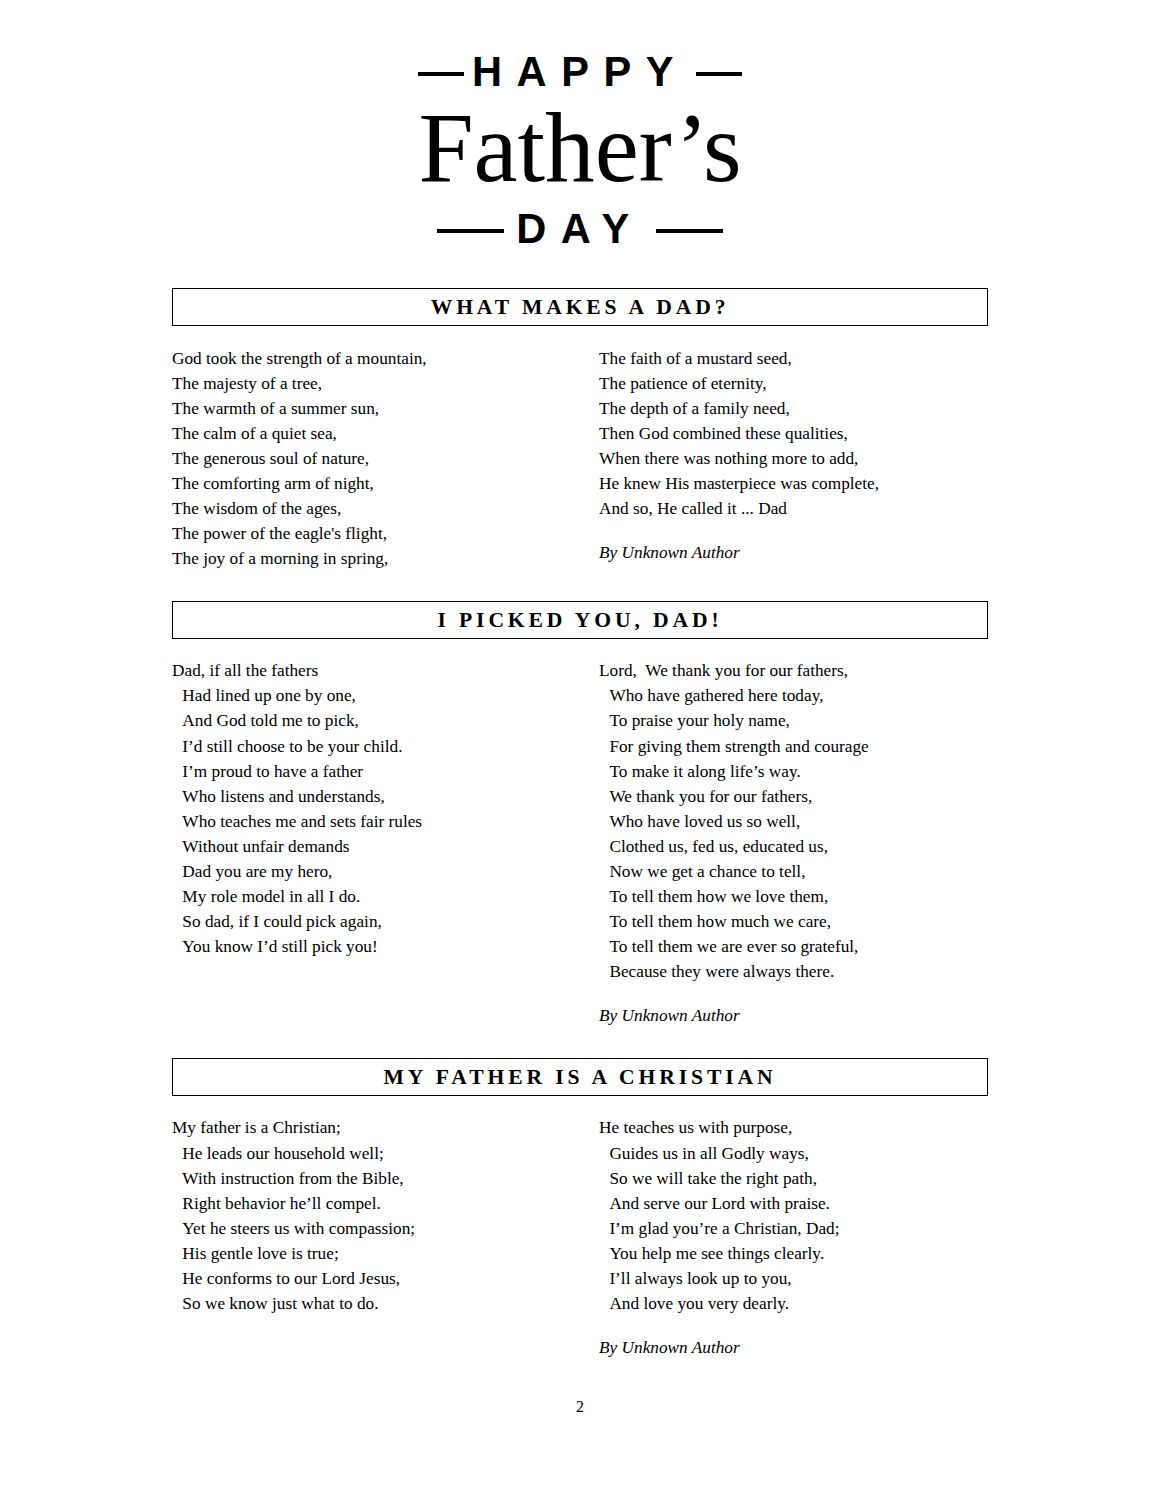HAPPY
Father’s
DAY
WHAT MAKES A DAD?
God took the strength of a mountain,
The majesty of a tree,
The warmth of a summer sun,
The calm of a quiet sea,
The generous soul of nature,
The comforting arm of night,
The wisdom of the ages,
The power of the eagle's flight,
The joy of a morning in spring,
The faith of a mustard seed,
The patience of eternity,
The depth of a family need,
Then God combined these qualities,
When there was nothing more to add,
He knew His masterpiece was complete,
And so, He called it ... Dad
By Unknown Author
I PICKED YOU, DAD!
Dad, if all the fathers
Had lined up one by one,
And God told me to pick,
I’d still choose to be your child.
I’m proud to have a father
Who listens and understands,
Who teaches me and sets fair rules
Without unfair demands
Dad you are my hero,
My role model in all I do.
So dad, if I could pick again,
You know I’d still pick you!
Lord, We thank you for our fathers,
Who have gathered here today,
To praise your holy name,
For giving them strength and courage
To make it along life’s way.
We thank you for our fathers,
Who have loved us so well,
Clothed us, fed us, educated us,
Now we get a chance to tell,
To tell them how we love them,
To tell them how much we care,
To tell them we are ever so grateful,
Because they were always there.
By Unknown Author
MY FATHER IS A CHRISTIAN
My father is a Christian;
He leads our household well;
With instruction from the Bible,
Right behavior he’ll compel.
Yet he steers us with compassion;
His gentle love is true;
He conforms to our Lord Jesus,
So we know just what to do.
He teaches us with purpose,
Guides us in all Godly ways,
So we will take the right path,
And serve our Lord with praise.
I’m glad you’re a Christian, Dad;
You help me see things clearly.
I’ll always look up to you,
And love you very dearly.
By Unknown Author
2